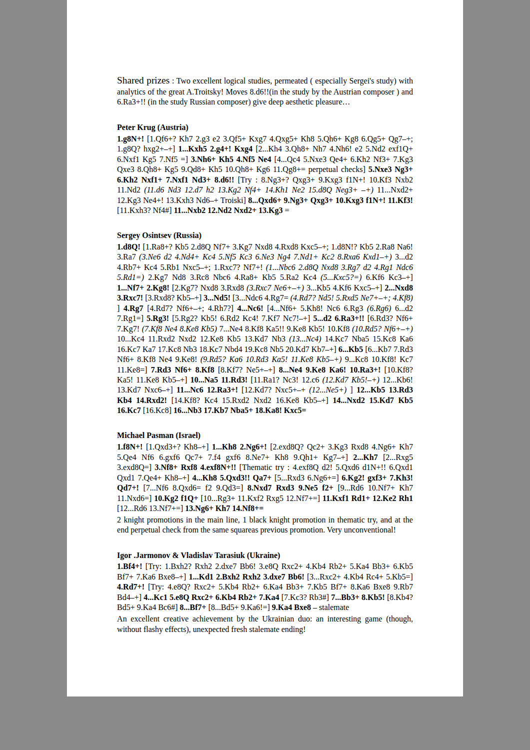Shared prizes : Two excellent logical studies, permeated ( especially Sergei's study) with analytics of the great A.Troitsky! Moves 8.d6!!(in the study by the Austrian composer ) and 6.Ra3+!! (in the study Russian composer) give deep aesthetic pleasure…
Peter Krug (Austria)
1.g8N+! [1.Qf6+? Kh7 2.g3 e2 3.Qf5+ Kxg7 4.Qxg5+ Kh8 5.Qh6+ Kg8 6.Qg5+ Qg7–+; 1.g8Q? hxg2+–+] 1...Kxh5 2.g4+! Kxg4 [2...Kh4 3.Qh8+ Nh7 4.Nh6! e2 5.Nd2 exf1Q+ 6.Nxf1 Kg5 7.Nf5 =] 3.Nh6+ Kh5 4.Nf5 Ne4 [4...Qc4 5.Nxe3 Qe4+ 6.Kh2 Nf3+ 7.Kg3 Qxe3 8.Qh8+ Kg5 9.Qd8+ Kh5 10.Qh8+ Kg6 11.Qg8+= perpetual checks] 5.Nxe3 Ng3+ 6.Kh2 Nxf1+ 7.Nxf1 Nd3+ 8.d6!! [Try : 8.Ng3+? Qxg3+ 9.Kxg3 f1N+! 10.Kf3 Nxb2 11.Nd2 (11.d6 Nd3 12.d7 h2 13.Kg2 Nf4+ 14.Kh1 Ne2 15.d8Q Neg3+ –+) 11...Nxd2+ 12.Kg3 Ne4+! 13.Kxh3 Nd6–+ Troiski] 8...Qxd6+ 9.Ng3+ Qxg3+ 10.Kxg3 f1N+! 11.Kf3! [11.Kxh3? Nf4#] 11...Nxb2 12.Nd2 Nxd2+ 13.Kg3 =
Sergey Osintsev (Russia)
1.d8Q! [1.Ra8+? Kb5 2.d8Q Nf7+ 3.Kg7 Nxd8 4.Rxd8 Kxc5–+; 1.d8N!? Kb5 2.Ra8 Na6! 3.Ra7 (3.Ne6 d2 4.Nd4+ Kc4 5.Nf5 Kc3 6.Ne3 Ng4 7.Nd1+ Kc2 8.Rxa6 Kxd1–+) 3...d2 4.Rb7+ Kc4 5.Rb1 Nxc5–+; 1.Rxc7? Nf7+! (1...Nbc6 2.d8Q Nxd8 3.Rg7 d2 4.Rg1 Ndc6 5.Rd1=) 2.Kg7 Nd8 3.Rc8 Nbc6 4.Ra8+ Kb5 5.Ra2 Kc4 (5...Kxc5?=) 6.Kf6 Kc3–+] 1...Nf7+ 2.Kg8! [2.Kg7? Nxd8 3.Rxd8 (3.Rxc7 Ne6+–+) 3...Kb5 4.Kf6 Kxc5–+] 2...Nxd8 3.Rxc7! [3.Rxd8? Kb5–+] 3...Nd5! [3...Ndc6 4.Rg7= (4.Rd7? Nd5! 5.Rxd5 Ne7+–+; 4.Kf8) ] 4.Rg7 [4.Rd7? Nf6+–+; 4.Rh7?] 4...Nc6! [4...Nf6+ 5.Kh8! Nc6 6.Rg3 (6.Rg6) 6...d2 7.Rg1=] 5.Rg3! [5.Rg2? Kb5! 6.Rd2 Kc4! 7.Kf7 Nc7!–+] 5...d2 6.Ra3+!! [6.Rd3? Nf6+ 7.Kg7! (7.Kf8 Ne4 8.Ke8 Kb5) 7...Ne4 8.Kf8 Ka5!! 9.Ke8 Kb5! 10.Kf8 (10.Rd5? Nf6+–+) 10...Kc4 11.Rxd2 Nxd2 12.Ke8 Kb5 13.Kd7 Nb3 (13...Nc4) 14.Kc7 Nba5 15.Kc8 Ka6 16.Kc7 Ka7 17.Kc8 Nb3 18.Kc7 Nbd4 19.Kc8 Nb5 20.Kd7 Kb7–+] 6...Kb5 [6...Kb7 7.Rd3 Nf6+ 8.Kf8 Ne4 9.Ke8! (9.Rd5? Ka6 10.Rd3 Ka5! 11.Ke8 Kb5–+) 9...Kc8 10.Kf8! Kc7 11.Ke8=] 7.Rd3 Nf6+ 8.Kf8 [8.Kf7? Ne5+–+] 8...Ne4 9.Ke8 Ka6! 10.Ra3+! [10.Kf8? Ka5! 11.Ke8 Kb5–+] 10...Na5 11.Rd3! [11.Ra1? Nc3! 12.c6 (12.Kd7 Kb5!–+) 12...Kb6! 13.Kd7 Nxc6–+] 11...Nc6 12.Ra3+! [12.Kd7? Nxc5+–+ (12...Ne5+) ] 12...Kb5 13.Rd3 Kb4 14.Rxd2! [14.Kf8? Kc4 15.Rxd2 Nxd2 16.Ke8 Kb5–+] 14...Nxd2 15.Kd7 Kb5 16.Kc7 [16.Kc8] 16...Nb3 17.Kb7 Nba5+ 18.Ka8! Kxc5=
Michael Pasman (Israel)
1.f8N+! [1.Qxd3+? Kh8–+] 1...Kh8 2.Ng6+! [2.exd8Q? Qc2+ 3.Kg3 Rxd8 4.Ng6+ Kh7 5.Qe4 Nf6 6.gxf6 Qc7+ 7.f4 gxf6 8.Ne7+ Kh8 9.Qh1+ Kg7–+] 2...Kh7 [2...Rxg5 3.exd8Q=] 3.Nf8+ Rxf8 4.exf8N+!! [Thematic try : 4.exf8Q d2! 5.Qxd6 d1N+!! 6.Qxd1 Qxd1 7.Qe4+ Kh8–+] 4...Kh8 5.Qxd3!! Qa7+ [5...Rxd3 6.Ng6+=] 6.Kg2! gxf3+ 7.Kh3! Qd7+! [7...Nf6 8.Qxd6= f2 9.Qd3=] 8.Nxd7 Rxd3 9.Ne5 f2+ [9...Rd6 10.Nf7+ Kh7 11.Nxd6=] 10.Kg2 f1Q+ [10...Rg3+ 11.Kxf2 Rxg5 12.Nf7+=] 11.Kxf1 Rd1+ 12.Ke2 Rh1 [12...Rd6 13.Nf7+=] 13.Ng6+ Kh7 14.Nf8+=
2 knight promotions in the main line, 1 black knight promotion in thematic try, and at the end perpetual check from the same squareas previous promotion. Very unconventional!
Igor .Jarmonov & Vladislav Tarasiuk (Ukraine)
1.Bf4+! [Try: 1.Bxh2? Rxh2 2.dxe7 Bb6! 3.e8Q Rxc2+ 4.Kb4 Rb2+ 5.Ka4 Bb3+ 6.Kb5 Bf7+ 7.Ka6 Bxe8–+] 1...Kd1 2.Bxh2 Rxh2 3.dxe7 Bb6! [3...Rxc2+ 4.Kb4 Rc4+ 5.Kb5=] 4.Rd7+! [Try: 4.e8Q? Rxc2+ 5.Kb4 Rb2+ 6.Ka4 Bb3+ 7.Kb5 Bf7+ 8.Ka6 Bxe8 9.Rb7 Bd4–+] 4...Kc1 5.e8Q Rxc2+ 6.Kb4 Rb2+ 7.Ka4 [7.Kc3? Rb3#] 7...Bb3+ 8.Kb5! [8.Kb4? Bd5+ 9.Ka4 Bc6#] 8...Bf7+ [8...Bd5+ 9.Ka6!=] 9.Ka4 Bxe8 – stalemate
An excellent creative achievement by the Ukrainian duo: an interesting game (though, without flashy effects), unexpected fresh stalemate ending!